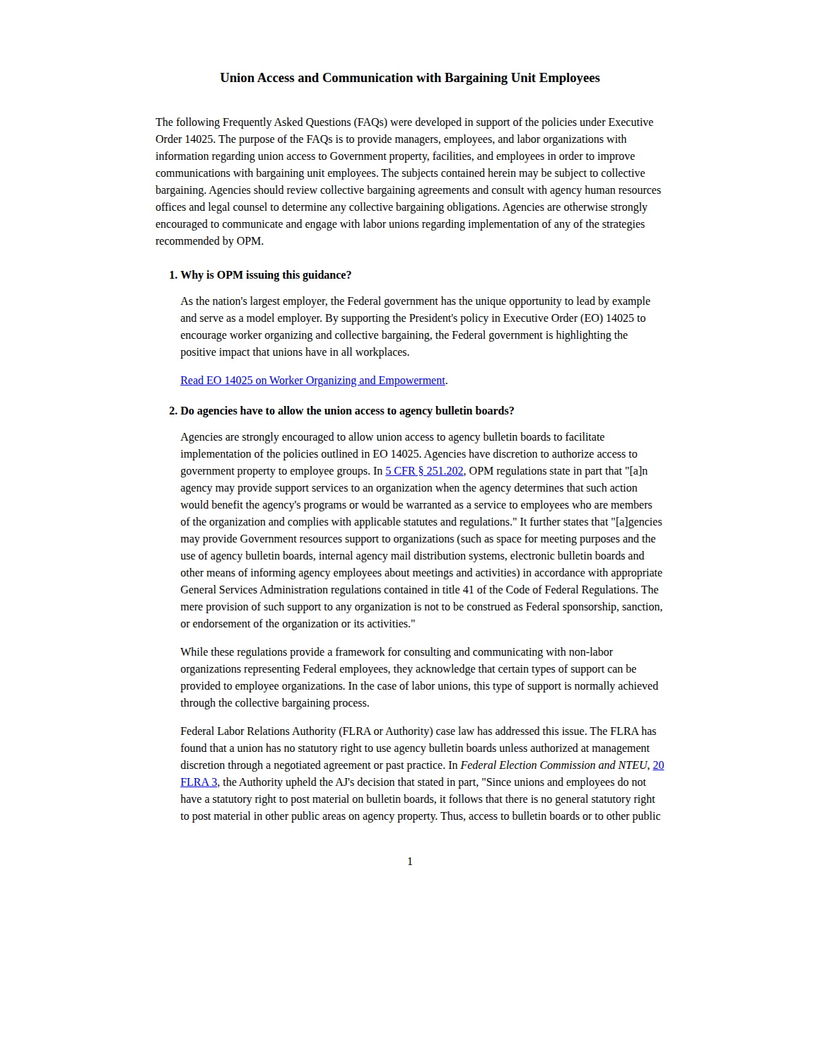Union Access and Communication with Bargaining Unit Employees
The following Frequently Asked Questions (FAQs) were developed in support of the policies under Executive Order 14025. The purpose of the FAQs is to provide managers, employees, and labor organizations with information regarding union access to Government property, facilities, and employees in order to improve communications with bargaining unit employees. The subjects contained herein may be subject to collective bargaining. Agencies should review collective bargaining agreements and consult with agency human resources offices and legal counsel to determine any collective bargaining obligations. Agencies are otherwise strongly encouraged to communicate and engage with labor unions regarding implementation of any of the strategies recommended by OPM.
Why is OPM issuing this guidance?
As the nation's largest employer, the Federal government has the unique opportunity to lead by example and serve as a model employer. By supporting the President's policy in Executive Order (EO) 14025 to encourage worker organizing and collective bargaining, the Federal government is highlighting the positive impact that unions have in all workplaces.
Read EO 14025 on Worker Organizing and Empowerment.
Do agencies have to allow the union access to agency bulletin boards?
Agencies are strongly encouraged to allow union access to agency bulletin boards to facilitate implementation of the policies outlined in EO 14025. Agencies have discretion to authorize access to government property to employee groups. In 5 CFR § 251.202, OPM regulations state in part that "[a]n agency may provide support services to an organization when the agency determines that such action would benefit the agency's programs or would be warranted as a service to employees who are members of the organization and complies with applicable statutes and regulations." It further states that "[a]gencies may provide Government resources support to organizations (such as space for meeting purposes and the use of agency bulletin boards, internal agency mail distribution systems, electronic bulletin boards and other means of informing agency employees about meetings and activities) in accordance with appropriate General Services Administration regulations contained in title 41 of the Code of Federal Regulations. The mere provision of such support to any organization is not to be construed as Federal sponsorship, sanction, or endorsement of the organization or its activities."
While these regulations provide a framework for consulting and communicating with non-labor organizations representing Federal employees, they acknowledge that certain types of support can be provided to employee organizations. In the case of labor unions, this type of support is normally achieved through the collective bargaining process.
Federal Labor Relations Authority (FLRA or Authority) case law has addressed this issue. The FLRA has found that a union has no statutory right to use agency bulletin boards unless authorized at management discretion through a negotiated agreement or past practice. In Federal Election Commission and NTEU, 20 FLRA 3, the Authority upheld the AJ's decision that stated in part, "Since unions and employees do not have a statutory right to post material on bulletin boards, it follows that there is no general statutory right to post material in other public areas on agency property. Thus, access to bulletin boards or to other public
1